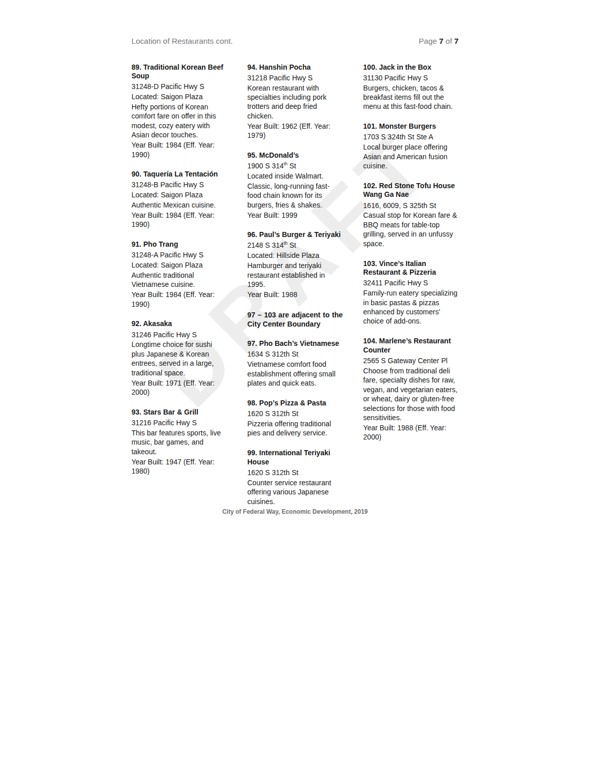DRAFT
Location of Restaurants cont.
Page 7 of 7
89. Traditional Korean Beef Soup
31248-D Pacific Hwy S
Located: Saigon Plaza
Hefty portions of Korean comfort fare on offer in this modest, cozy eatery with Asian decor touches.
Year Built: 1984 (Eff. Year: 1990)
90. Taquería La Tentación
31248-B Pacific Hwy S
Located: Saigon Plaza
Authentic Mexican cuisine.
Year Built: 1984 (Eff. Year: 1990)
91. Pho Trang
31248-A Pacific Hwy S
Located: Saigon Plaza
Authentic traditional Vietnamese cuisine.
Year Built: 1984 (Eff. Year: 1990)
92. Akasaka
31246 Pacific Hwy S
Longtime choice for sushi plus Japanese & Korean entrees, served in a large, traditional space.
Year Built: 1971 (Eff. Year: 2000)
93. Stars Bar & Grill
31216 Pacific Hwy S
This bar features sports, live music, bar games, and takeout.
Year Built: 1947 (Eff. Year: 1980)
94. Hanshin Pocha
31218 Pacific Hwy S
Korean restaurant with specialties including pork trotters and deep fried chicken.
Year Built: 1962 (Eff. Year: 1979)
95. McDonald’s
1900 S 314th St
Located inside Walmart.
Classic, long-running fast-food chain known for its burgers, fries & shakes.
Year Built: 1999
96. Paul’s Burger & Teriyaki
2148 S 314th St
Located: Hillside Plaza
Hamburger and teriyaki restaurant established in 1995.
Year Built: 1988
97 – 103 are adjacent to the City Center Boundary
97. Pho Bach’s Vietnamese
1634 S 312th St
Vietnamese comfort food establishment offering small plates and quick eats.
98. Pop’s Pizza & Pasta
1620 S 312th St
Pizzeria offering traditional pies and delivery service.
99. International Teriyaki House
1620 S 312th St
Counter service restaurant offering various Japanese cuisines.
100. Jack in the Box
31130 Pacific Hwy S
Burgers, chicken, tacos & breakfast items fill out the menu at this fast-food chain.
101. Monster Burgers
1703 S 324th St Ste A
Local burger place offering Asian and American fusion cuisine.
102. Red Stone Tofu House Wang Ga Nae
1616, 6009, S 325th St
Casual stop for Korean fare & BBQ meats for table-top grilling, served in an unfussy space.
103. Vince’s Italian Restaurant & Pizzeria
32411 Pacific Hwy S
Family-run eatery specializing in basic pastas & pizzas enhanced by customers' choice of add-ons.
104. Marlene’s Restaurant Counter
2565 S Gateway Center Pl
Choose from traditional deli fare, specialty dishes for raw, vegan, and vegetarian eaters, or wheat, dairy or gluten-free selections for those with food sensitivities.
Year Built: 1988 (Eff. Year: 2000)
City of Federal Way, Economic Development, 2019